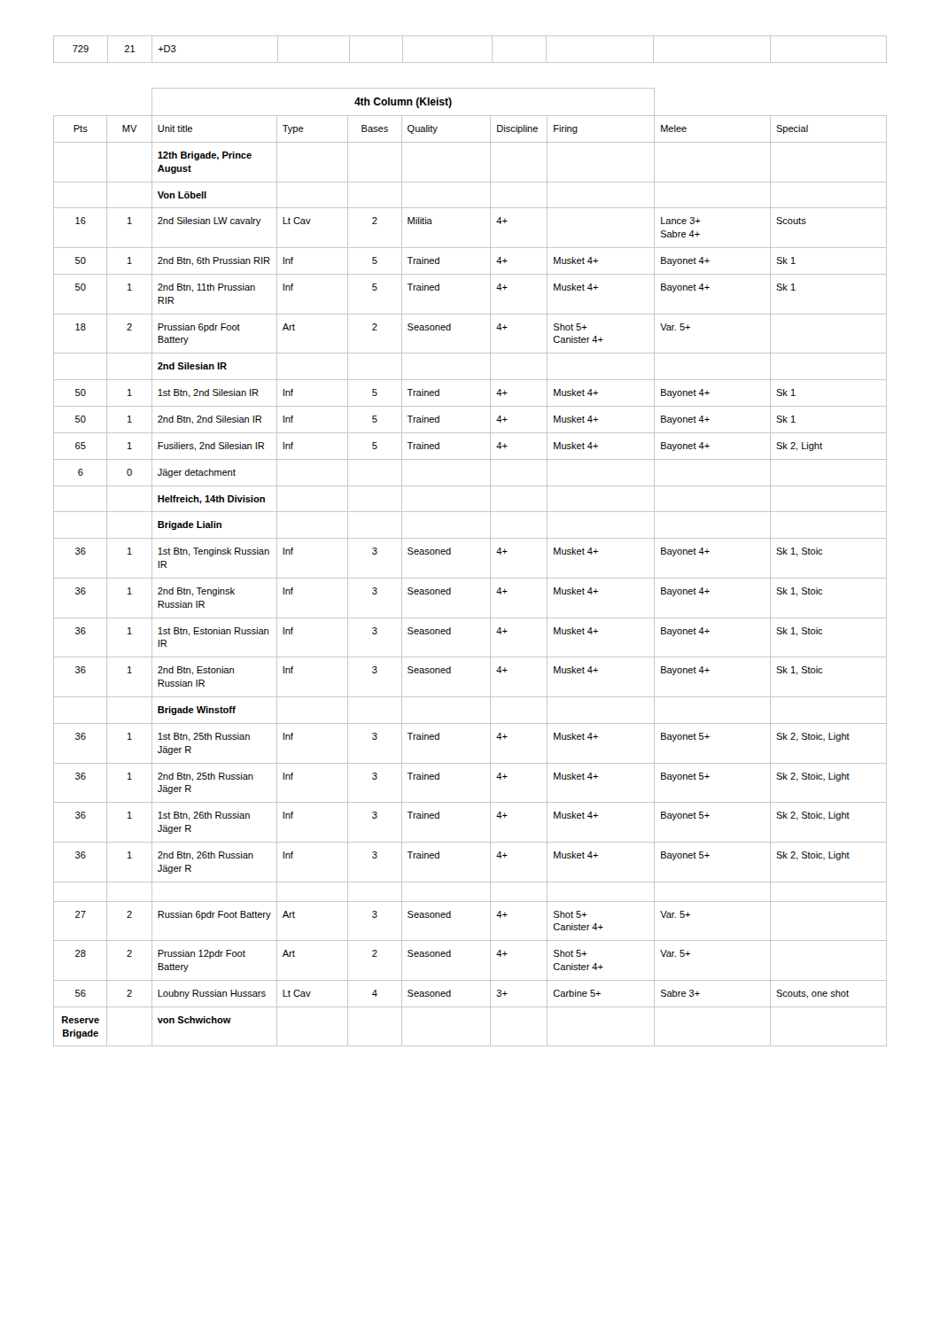| 729 | 21 | +D3 | | | | | | | |
| | | 4th Column (Kleist) | | |
| Pts | MV | Unit title | Type | Bases | Quality | Discipline | Firing | Melee | Special |
| | | 12th Brigade, Prince August | | | | | | | |
| | | Von Löbell | | | | | | | |
| 16 | 1 | 2nd Silesian LW cavalry | Lt Cav | 2 | Militia | 4+ | | Lance 3+ Sabre 4+ | Scouts |
| 50 | 1 | 2nd Btn, 6th Prussian RIR | Inf | 5 | Trained | 4+ | Musket 4+ | Bayonet 4+ | Sk 1 |
| 50 | 1 | 2nd Btn, 11th Prussian RIR | Inf | 5 | Trained | 4+ | Musket 4+ | Bayonet 4+ | Sk 1 |
| 18 | 2 | Prussian 6pdr Foot Battery | Art | 2 | Seasoned | 4+ | Shot 5+ Canister 4+ | Var. 5+ | |
| | | 2nd Silesian IR | | | | | | | |
| 50 | 1 | 1st Btn, 2nd Silesian IR | Inf | 5 | Trained | 4+ | Musket 4+ | Bayonet 4+ | Sk 1 |
| 50 | 1 | 2nd Btn, 2nd Silesian IR | Inf | 5 | Trained | 4+ | Musket 4+ | Bayonet 4+ | Sk 1 |
| 65 | 1 | Fusiliers, 2nd Silesian IR | Inf | 5 | Trained | 4+ | Musket 4+ | Bayonet 4+ | Sk 2, Light |
| 6 | 0 | Jäger detachment | | | | | | | |
| | | Helfreich, 14th Division | | | | | | | |
| | | Brigade Lialin | | | | | | | |
| 36 | 1 | 1st Btn, Tenginsk Russian IR | Inf | 3 | Seasoned | 4+ | Musket 4+ | Bayonet 4+ | Sk 1, Stoic |
| 36 | 1 | 2nd Btn, Tenginsk Russian IR | Inf | 3 | Seasoned | 4+ | Musket 4+ | Bayonet 4+ | Sk 1, Stoic |
| 36 | 1 | 1st Btn, Estonian Russian IR | Inf | 3 | Seasoned | 4+ | Musket 4+ | Bayonet 4+ | Sk 1, Stoic |
| 36 | 1 | 2nd Btn, Estonian Russian IR | Inf | 3 | Seasoned | 4+ | Musket 4+ | Bayonet 4+ | Sk 1, Stoic |
| | | Brigade Winstoff | | | | | | | |
| 36 | 1 | 1st Btn, 25th Russian Jäger R | Inf | 3 | Trained | 4+ | Musket 4+ | Bayonet 5+ | Sk 2, Stoic, Light |
| 36 | 1 | 2nd Btn, 25th Russian Jäger R | Inf | 3 | Trained | 4+ | Musket 4+ | Bayonet 5+ | Sk 2, Stoic, Light |
| 36 | 1 | 1st Btn, 26th Russian Jäger R | Inf | 3 | Trained | 4+ | Musket 4+ | Bayonet 5+ | Sk 2, Stoic, Light |
| 36 | 1 | 2nd Btn, 26th Russian Jäger R | Inf | 3 | Trained | 4+ | Musket 4+ | Bayonet 5+ | Sk 2, Stoic, Light |
| 27 | 2 | Russian 6pdr Foot Battery | Art | 3 | Seasoned | 4+ | Shot 5+ Canister 4+ | Var. 5+ | |
| 28 | 2 | Prussian 12pdr Foot Battery | Art | 2 | Seasoned | 4+ | Shot 5+ Canister 4+ | Var. 5+ | |
| 56 | 2 | Loubny Russian Hussars | Lt Cav | 4 | Seasoned | 3+ | Carbine 5+ | Sabre 3+ | Scouts, one shot |
| Reserve Brigade | | von Schwichow | | | | | | | |